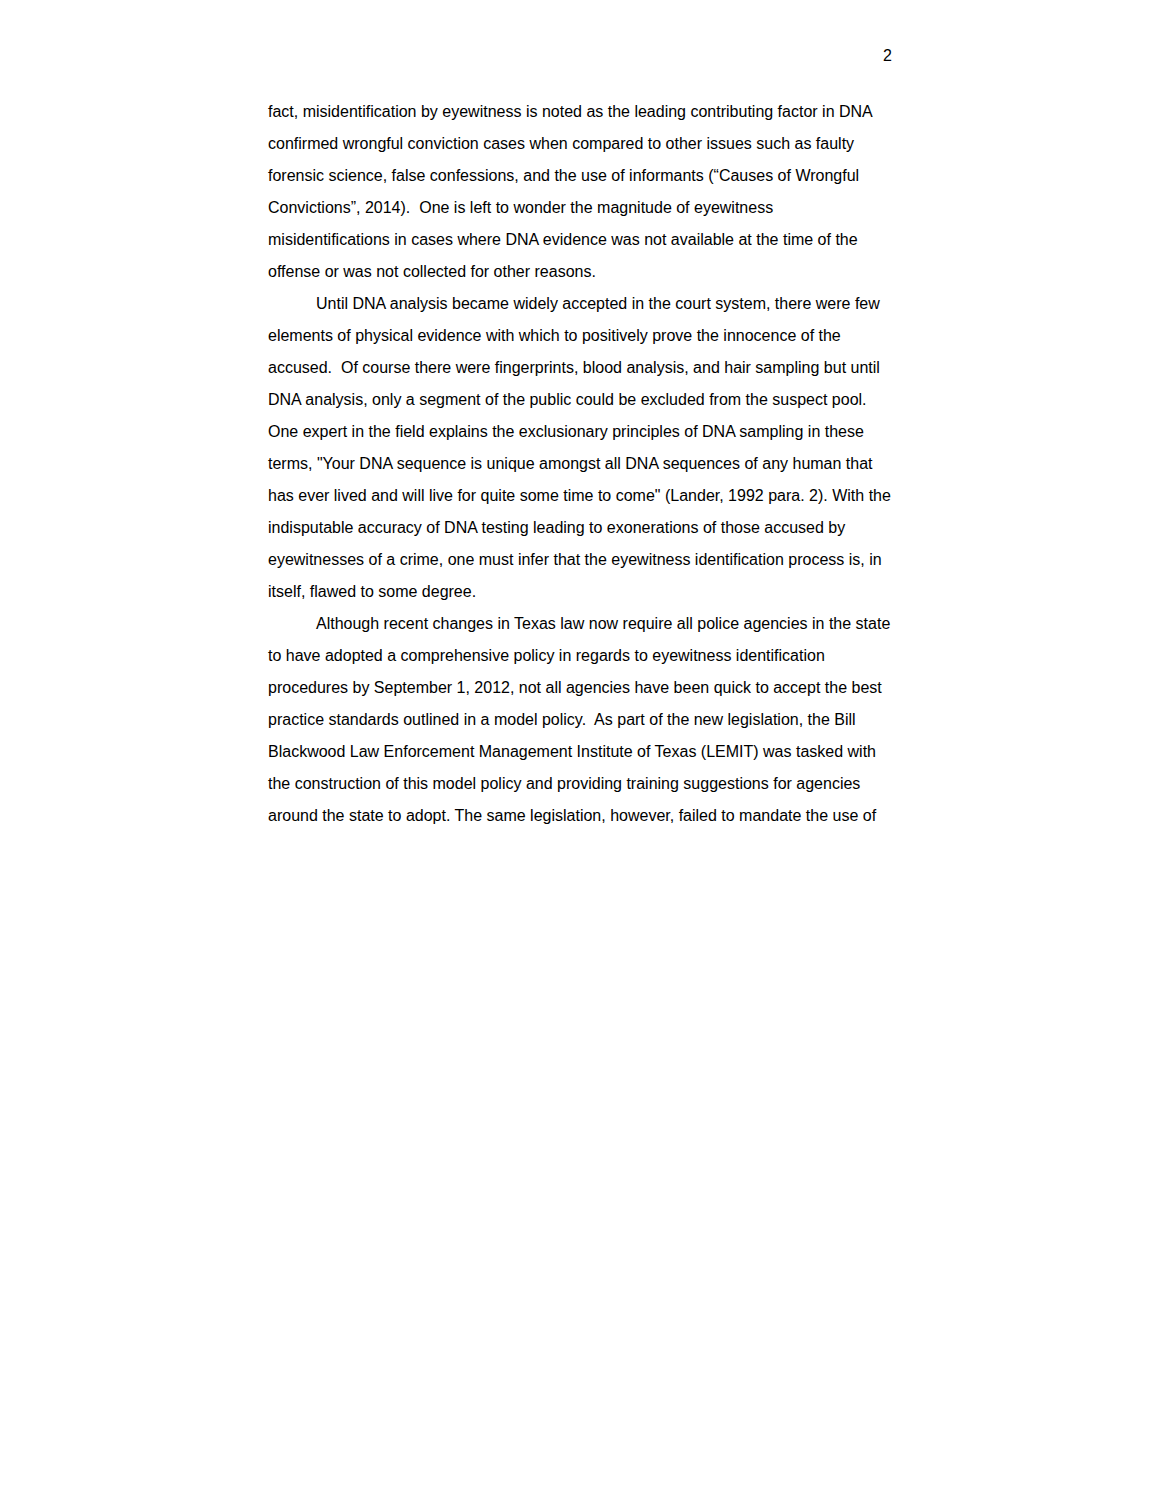2
fact, misidentification by eyewitness is noted as the leading contributing factor in DNA confirmed wrongful conviction cases when compared to other issues such as faulty forensic science, false confessions, and the use of informants (“Causes of Wrongful Convictions”, 2014). One is left to wonder the magnitude of eyewitness misidentifications in cases where DNA evidence was not available at the time of the offense or was not collected for other reasons.
Until DNA analysis became widely accepted in the court system, there were few elements of physical evidence with which to positively prove the innocence of the accused. Of course there were fingerprints, blood analysis, and hair sampling but until DNA analysis, only a segment of the public could be excluded from the suspect pool. One expert in the field explains the exclusionary principles of DNA sampling in these terms, "Your DNA sequence is unique amongst all DNA sequences of any human that has ever lived and will live for quite some time to come" (Lander, 1992 para. 2). With the indisputable accuracy of DNA testing leading to exonerations of those accused by eyewitnesses of a crime, one must infer that the eyewitness identification process is, in itself, flawed to some degree.
Although recent changes in Texas law now require all police agencies in the state to have adopted a comprehensive policy in regards to eyewitness identification procedures by September 1, 2012, not all agencies have been quick to accept the best practice standards outlined in a model policy. As part of the new legislation, the Bill Blackwood Law Enforcement Management Institute of Texas (LEMIT) was tasked with the construction of this model policy and providing training suggestions for agencies around the state to adopt. The same legislation, however, failed to mandate the use of